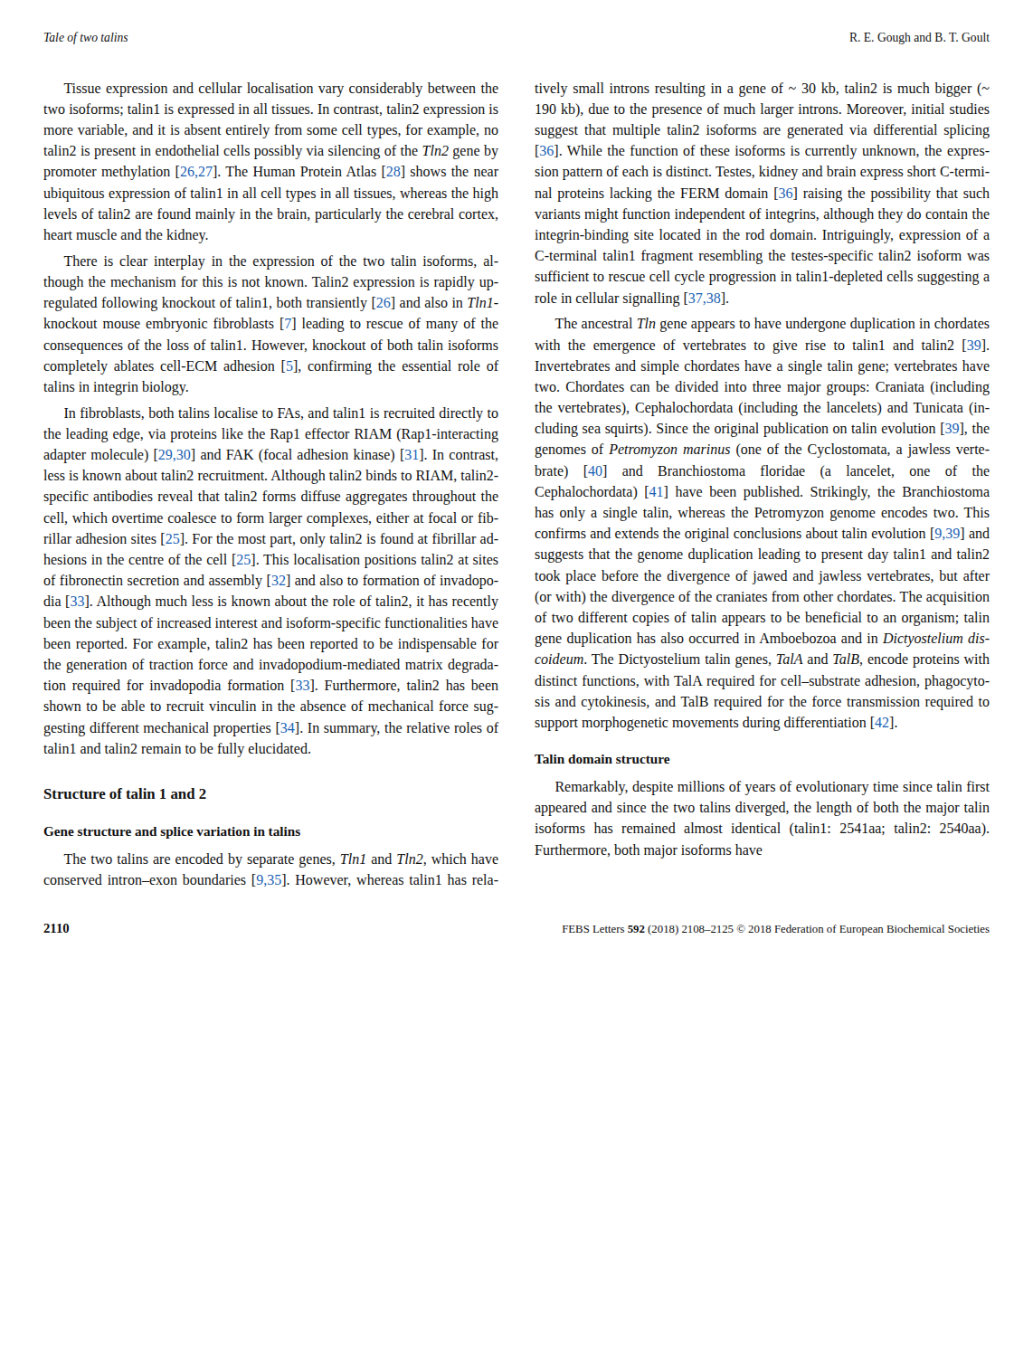Tale of two talins R. E. Gough and B. T. Goult
Tissue expression and cellular localisation vary considerably between the two isoforms; talin1 is expressed in all tissues. In contrast, talin2 expression is more variable, and it is absent entirely from some cell types, for example, no talin2 is present in endothelial cells possibly via silencing of the Tln2 gene by promoter methylation [26,27]. The Human Protein Atlas [28] shows the near ubiquitous expression of talin1 in all cell types in all tissues, whereas the high levels of talin2 are found mainly in the brain, particularly the cerebral cortex, heart muscle and the kidney.
There is clear interplay in the expression of the two talin isoforms, although the mechanism for this is not known. Talin2 expression is rapidly upregulated following knockout of talin1, both transiently [26] and also in Tln1-knockout mouse embryonic fibroblasts [7] leading to rescue of many of the consequences of the loss of talin1. However, knockout of both talin isoforms completely ablates cell-ECM adhesion [5], confirming the essential role of talins in integrin biology.
In fibroblasts, both talins localise to FAs, and talin1 is recruited directly to the leading edge, via proteins like the Rap1 effector RIAM (Rap1-interacting adapter molecule) [29,30] and FAK (focal adhesion kinase) [31]. In contrast, less is known about talin2 recruitment. Although talin2 binds to RIAM, talin2-specific antibodies reveal that talin2 forms diffuse aggregates throughout the cell, which overtime coalesce to form larger complexes, either at focal or fibrillar adhesion sites [25]. For the most part, only talin2 is found at fibrillar adhesions in the centre of the cell [25]. This localisation positions talin2 at sites of fibronectin secretion and assembly [32] and also to formation of invadopodia [33]. Although much less is known about the role of talin2, it has recently been the subject of increased interest and isoform-specific functionalities have been reported. For example, talin2 has been reported to be indispensable for the generation of traction force and invadopodium-mediated matrix degradation required for invadopodia formation [33]. Furthermore, talin2 has been shown to be able to recruit vinculin in the absence of mechanical force suggesting different mechanical properties [34]. In summary, the relative roles of talin1 and talin2 remain to be fully elucidated.
Structure of talin 1 and 2
Gene structure and splice variation in talins
The two talins are encoded by separate genes, Tln1 and Tln2, which have conserved intron–exon boundaries [9,35]. However, whereas talin1 has relatively small introns resulting in a gene of ~ 30 kb, talin2 is much bigger (~ 190 kb), due to the presence of much larger introns. Moreover, initial studies suggest that multiple talin2 isoforms are generated via differential splicing [36]. While the function of these isoforms is currently unknown, the expression pattern of each is distinct. Testes, kidney and brain express short C-terminal proteins lacking the FERM domain [36] raising the possibility that such variants might function independent of integrins, although they do contain the integrin-binding site located in the rod domain. Intriguingly, expression of a C-terminal talin1 fragment resembling the testes-specific talin2 isoform was sufficient to rescue cell cycle progression in talin1-depleted cells suggesting a role in cellular signalling [37,38].
The ancestral Tln gene appears to have undergone duplication in chordates with the emergence of vertebrates to give rise to talin1 and talin2 [39]. Invertebrates and simple chordates have a single talin gene; vertebrates have two. Chordates can be divided into three major groups: Craniata (including the vertebrates), Cephalochordata (including the lancelets) and Tunicata (including sea squirts). Since the original publication on talin evolution [39], the genomes of Petromyzon marinus (one of the Cyclostomata, a jawless vertebrate) [40] and Branchiostoma floridae (a lancelet, one of the Cephalochordata) [41] have been published. Strikingly, the Branchiostoma has only a single talin, whereas the Petromyzon genome encodes two. This confirms and extends the original conclusions about talin evolution [9,39] and suggests that the genome duplication leading to present day talin1 and talin2 took place before the divergence of jawed and jawless vertebrates, but after (or with) the divergence of the craniates from other chordates. The acquisition of two different copies of talin appears to be beneficial to an organism; talin gene duplication has also occurred in Amboebozoa and in Dictyostelium discoideum. The Dictyostelium talin genes, TalA and TalB, encode proteins with distinct functions, with TalA required for cell–substrate adhesion, phagocytosis and cytokinesis, and TalB required for the force transmission required to support morphogenetic movements during differentiation [42].
Talin domain structure
Remarkably, despite millions of years of evolutionary time since talin first appeared and since the two talins diverged, the length of both the major talin isoforms has remained almost identical (talin1: 2541aa; talin2: 2540aa). Furthermore, both major isoforms have
2110 FEBS Letters 592 (2018) 2108–2125 © 2018 Federation of European Biochemical Societies